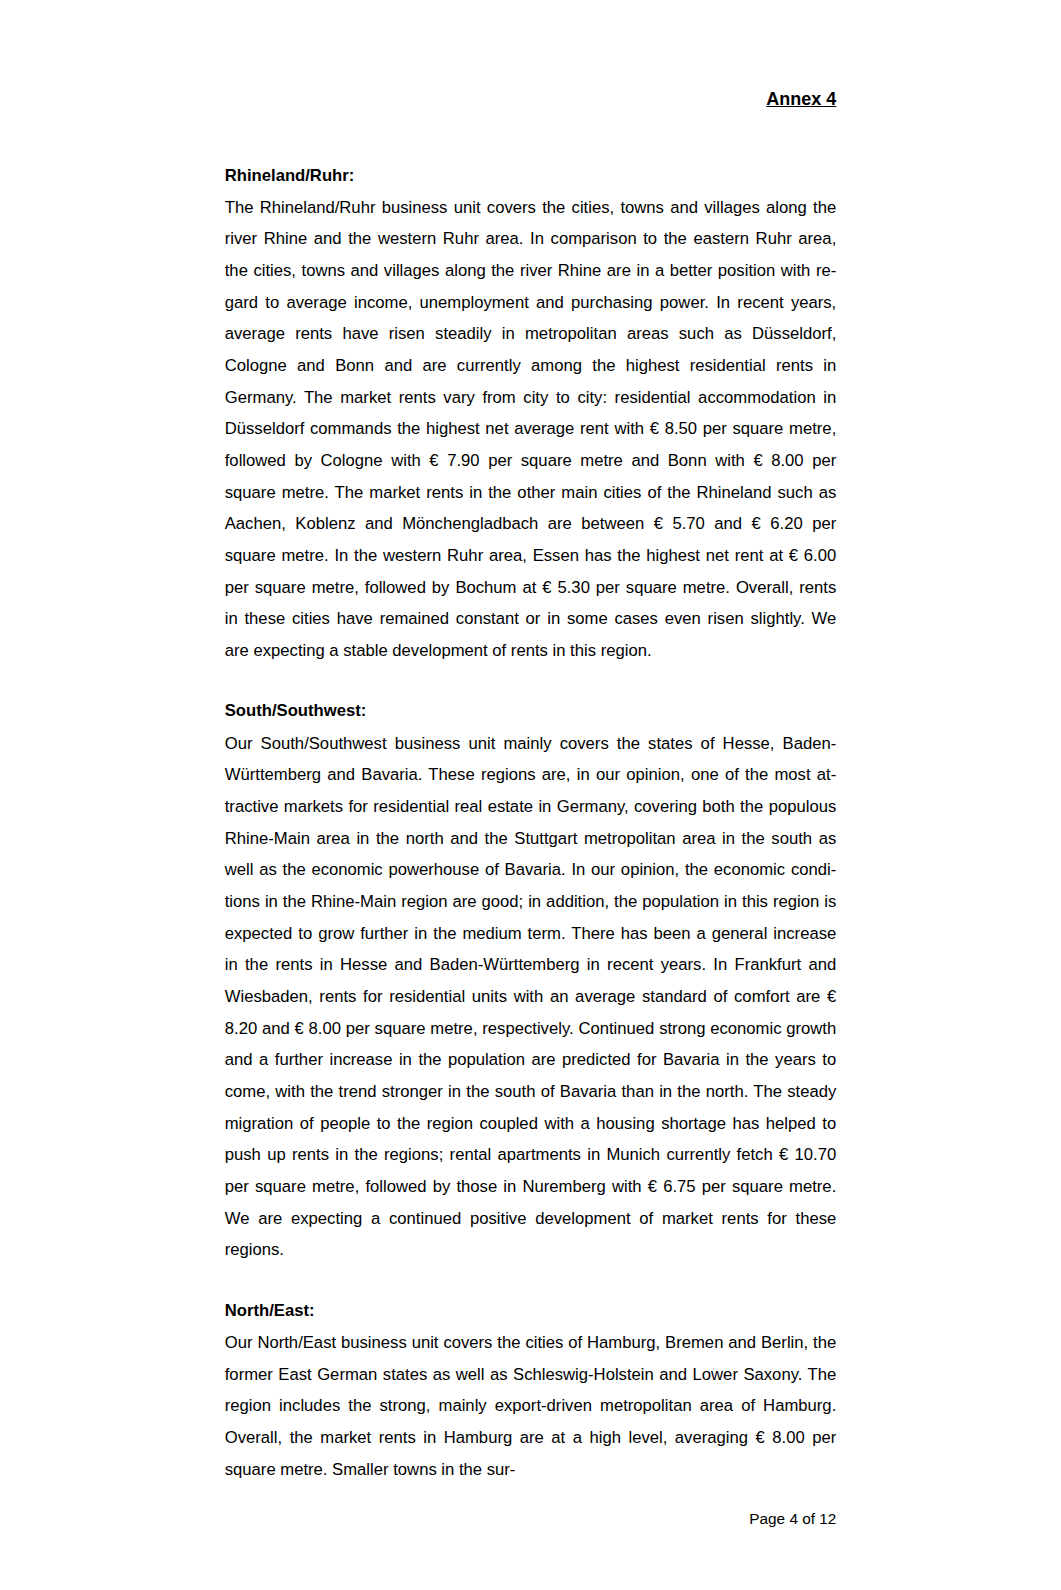Annex 4
Rhineland/Ruhr:
The Rhineland/Ruhr business unit covers the cities, towns and villages along the river Rhine and the western Ruhr area. In comparison to the eastern Ruhr area, the cities, towns and villages along the river Rhine are in a better position with regard to average income, unemployment and purchasing power. In recent years, average rents have risen steadily in metropolitan areas such as Düsseldorf, Cologne and Bonn and are currently among the highest residential rents in Germany. The market rents vary from city to city: residential accommodation in Düsseldorf commands the highest net average rent with € 8.50 per square metre, followed by Cologne with € 7.90 per square metre and Bonn with € 8.00 per square metre. The market rents in the other main cities of the Rhineland such as Aachen, Koblenz and Mönchengladbach are between € 5.70 and € 6.20 per square metre. In the western Ruhr area, Essen has the highest net rent at € 6.00 per square metre, followed by Bochum at € 5.30 per square metre. Overall, rents in these cities have remained constant or in some cases even risen slightly. We are expecting a stable development of rents in this region.
South/Southwest:
Our South/Southwest business unit mainly covers the states of Hesse, Baden-Württemberg and Bavaria. These regions are, in our opinion, one of the most attractive markets for residential real estate in Germany, covering both the populous Rhine-Main area in the north and the Stuttgart metropolitan area in the south as well as the economic powerhouse of Bavaria. In our opinion, the economic conditions in the Rhine-Main region are good; in addition, the population in this region is expected to grow further in the medium term. There has been a general increase in the rents in Hesse and Baden-Württemberg in recent years. In Frankfurt and Wiesbaden, rents for residential units with an average standard of comfort are € 8.20 and € 8.00 per square metre, respectively. Continued strong economic growth and a further increase in the population are predicted for Bavaria in the years to come, with the trend stronger in the south of Bavaria than in the north. The steady migration of people to the region coupled with a housing shortage has helped to push up rents in the regions; rental apartments in Munich currently fetch € 10.70 per square metre, followed by those in Nuremberg with € 6.75 per square metre. We are expecting a continued positive development of market rents for these regions.
North/East:
Our North/East business unit covers the cities of Hamburg, Bremen and Berlin, the former East German states as well as Schleswig-Holstein and Lower Saxony. The region includes the strong, mainly export-driven metropolitan area of Hamburg. Overall, the market rents in Hamburg are at a high level, averaging € 8.00 per square metre. Smaller towns in the sur-
Page 4 of 12